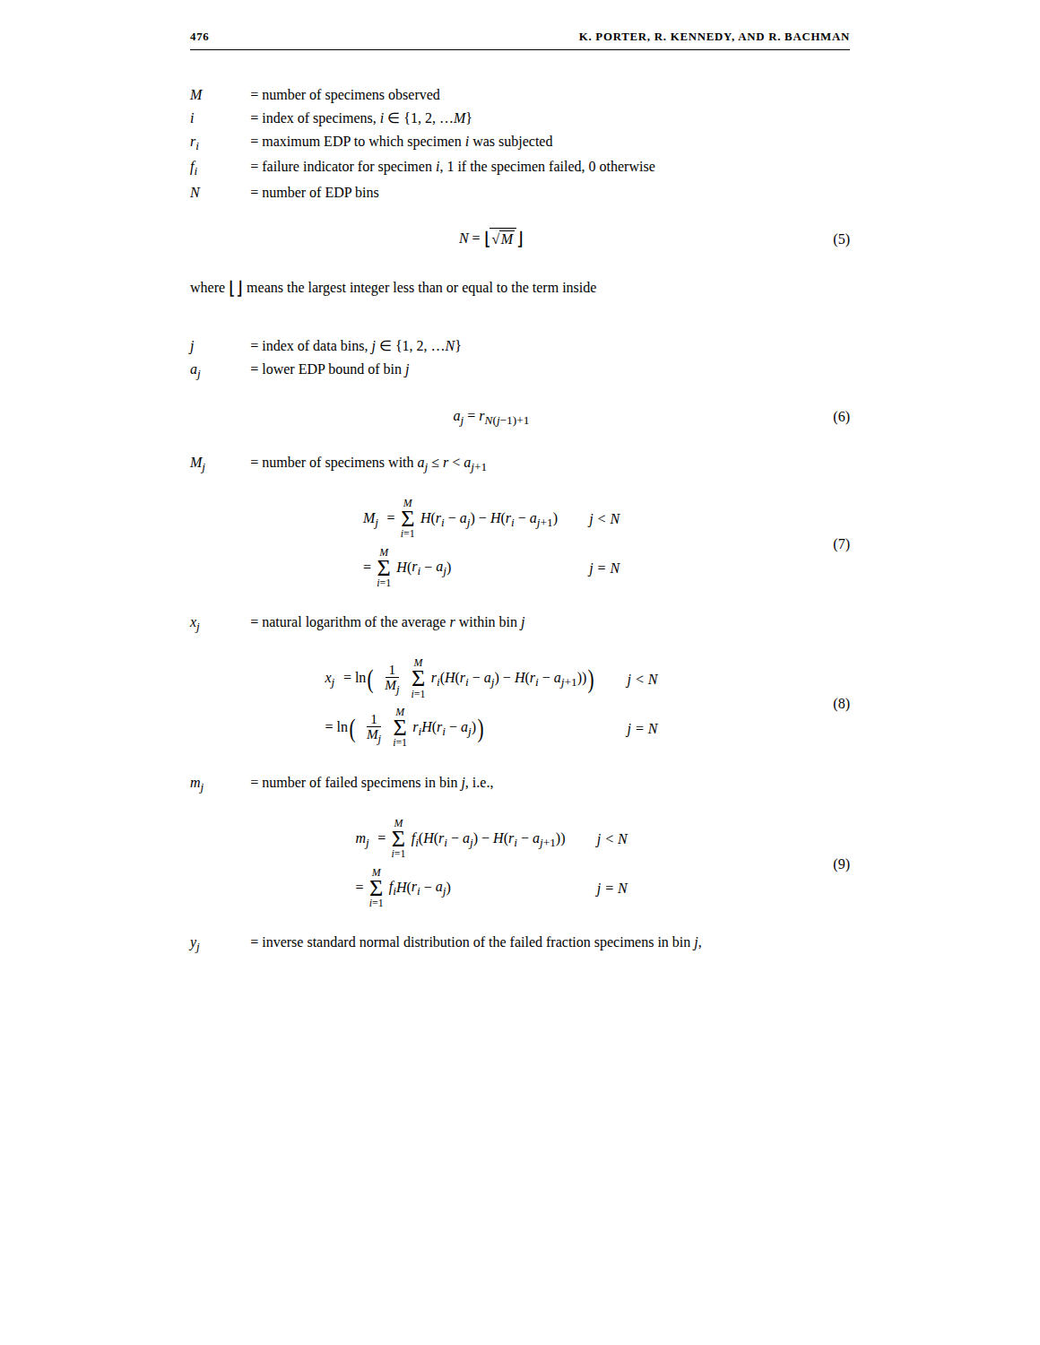476 K. Porter, R. Kennedy, and R. Bachman
M
number of specimens observed
i
index of specimens, i ∈ {1, 2, …M}
ri
maximum EDP to which specimen i was subjected
fi
failure indicator for specimen i, 1 if the specimen failed, 0 otherwise
N
number of EDP bins
N = ⌊√M⌋
(5)
where ⌊⌋ means the largest integer less than or equal to the term inside
j
index of data bins, j ∈ {1, 2, …N}
aj
lower EDP bound of bin j
aj = rN(j−1)+1
(6)
Mj
number of specimens with aj ≤ r < aj+1
Mj = MΣi=1 H(ri − aj) − H(ri − aj+1) j < N = MΣi=1 H(ri − aj) j = N
(7)
xj
natural logarithm of the average r within bin j
xj = ln( 1 Mj MΣi=1 ri(H(ri − aj) − H(ri − aj+1))) j < N = ln( 1 Mj MΣi=1 ri H(ri − aj)) j = N
(8)
mj
number of failed specimens in bin j, i.e.,
mj = MΣi=1 fi(H(ri − aj) − H(ri − aj+1)) j < N = MΣi=1 fi H(ri − aj) j = N
(9)
yj
inverse standard normal distribution of the failed fraction specimens in bin j,